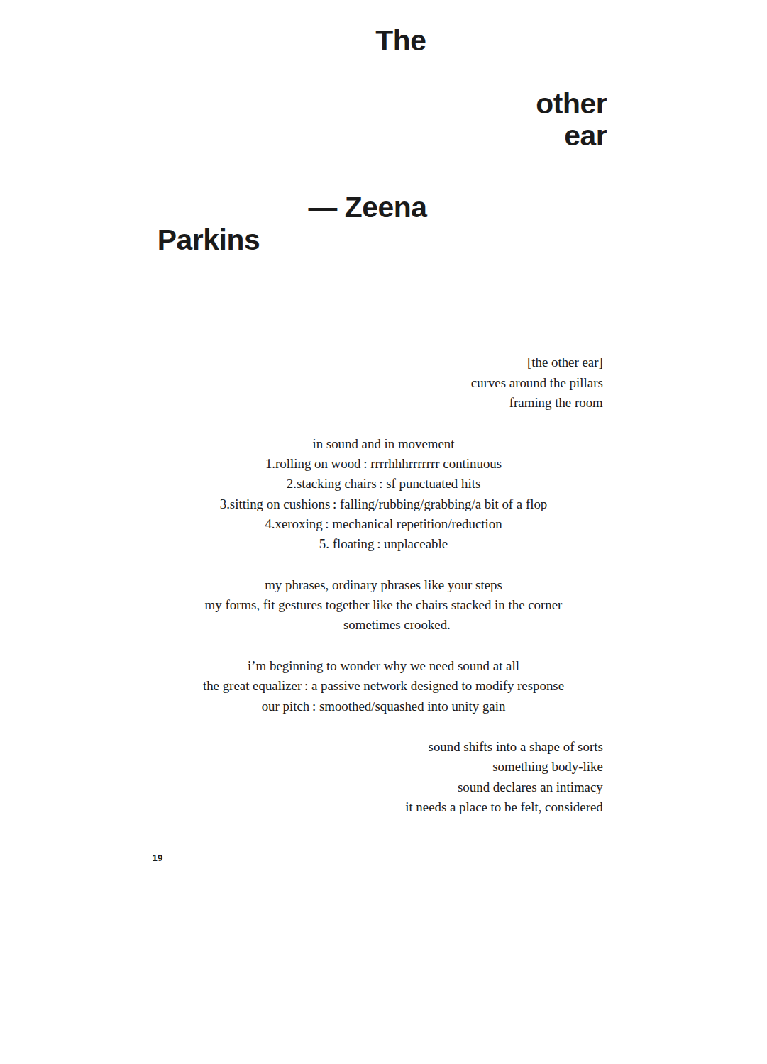The other ear
— Zeena Parkins
[the other ear]
curves around the pillars
framing the room
in sound and in movement
1.rolling on wood : rrrrhhhrrrrrrr continuous
2.stacking chairs : sf punctuated hits
3.sitting on cushions : falling/rubbing/grabbing/a bit of a flop
4.xeroxing : mechanical repetition/reduction
5. floating : unplaceable
my phrases, ordinary phrases like your steps
my forms, fit gestures together like the chairs stacked in the corner
sometimes crooked.
i’m beginning to wonder why we need sound at all
the great equalizer : a passive network designed to modify response
our pitch : smoothed/squashed into unity gain
sound shifts into a shape of sorts
something body-like
sound declares an intimacy
it needs a place to be felt, considered
19